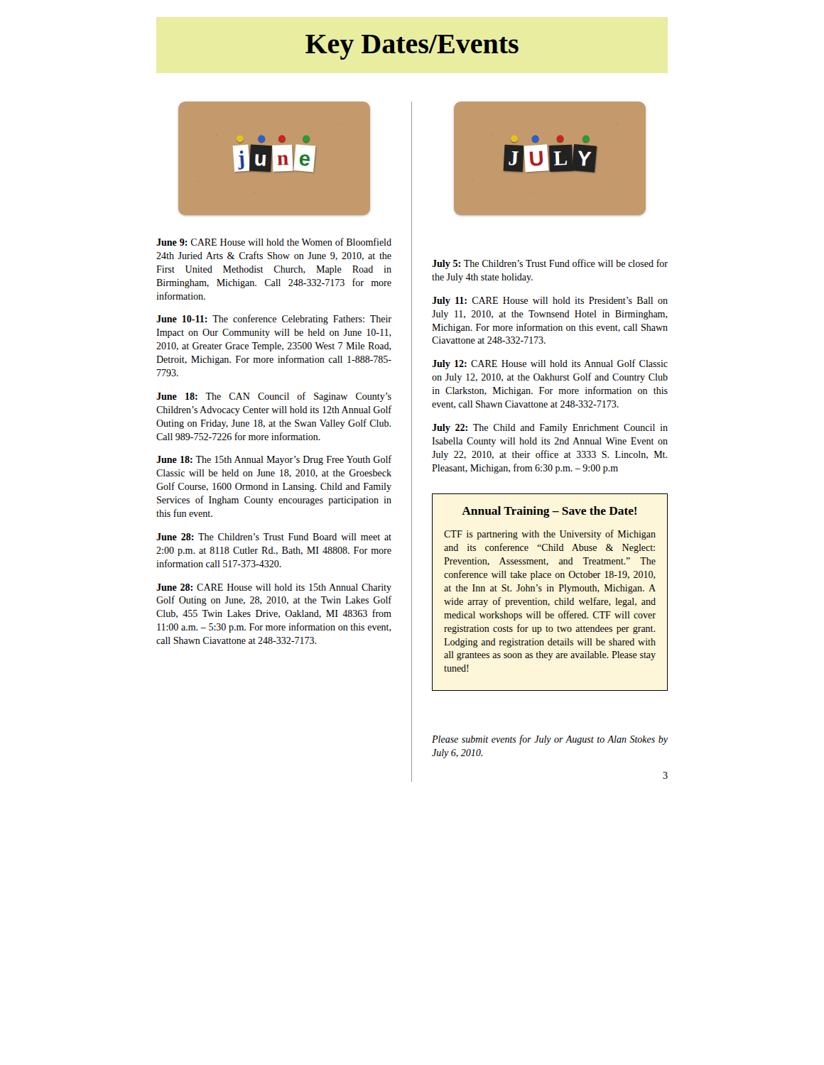Key Dates/Events
j u n e
June 9: CARE House will hold the Women of Bloomfield 24th Juried Arts & Crafts Show on June 9, 2010, at the First United Methodist Church, Maple Road in Birmingham, Michigan. Call 248-332-7173 for more information.
June 10-11: The conference Celebrating Fathers: Their Impact on Our Community will be held on June 10-11, 2010, at Greater Grace Temple, 23500 West 7 Mile Road, Detroit, Michigan. For more information call 1-888-785-7793.
June 18: The CAN Council of Saginaw County’s Children’s Advocacy Center will hold its 12th Annual Golf Outing on Friday, June 18, at the Swan Valley Golf Club. Call 989-752-7226 for more information.
June 18: The 15th Annual Mayor’s Drug Free Youth Golf Classic will be held on June 18, 2010, at the Groesbeck Golf Course, 1600 Ormond in Lansing. Child and Family Services of Ingham County encourages participation in this fun event.
June 28: The Children’s Trust Fund Board will meet at 2:00 p.m. at 8118 Cutler Rd., Bath, MI 48808. For more information call 517-373-4320.
June 28: CARE House will hold its 15th Annual Charity Golf Outing on June, 28, 2010, at the Twin Lakes Golf Club, 455 Twin Lakes Drive, Oakland, MI 48363 from 11:00 a.m. – 5:30 p.m. For more information on this event, call Shawn Ciavattone at 248-332-7173.
J U L Y
July 5: The Children’s Trust Fund office will be closed for the July 4th state holiday.
July 11: CARE House will hold its President’s Ball on July 11, 2010, at the Townsend Hotel in Birmingham, Michigan. For more information on this event, call Shawn Ciavattone at 248-332-7173.
July 12: CARE House will hold its Annual Golf Classic on July 12, 2010, at the Oakhurst Golf and Country Club in Clarkston, Michigan. For more information on this event, call Shawn Ciavattone at 248-332-7173.
July 22: The Child and Family Enrichment Council in Isabella County will hold its 2nd Annual Wine Event on July 22, 2010, at their office at 3333 S. Lincoln, Mt. Pleasant, Michigan, from 6:30 p.m. – 9:00 p.m
Annual Training – Save the Date!
CTF is partnering with the University of Michigan and its conference “Child Abuse & Neglect: Prevention, Assessment, and Treatment.” The conference will take place on October 18-19, 2010, at the Inn at St. John’s in Plymouth, Michigan. A wide array of prevention, child welfare, legal, and medical workshops will be offered. CTF will cover registration costs for up to two attendees per grant. Lodging and registration details will be shared with all grantees as soon as they are available. Please stay tuned!
Please submit events for July or August to Alan Stokes by July 6, 2010.
3